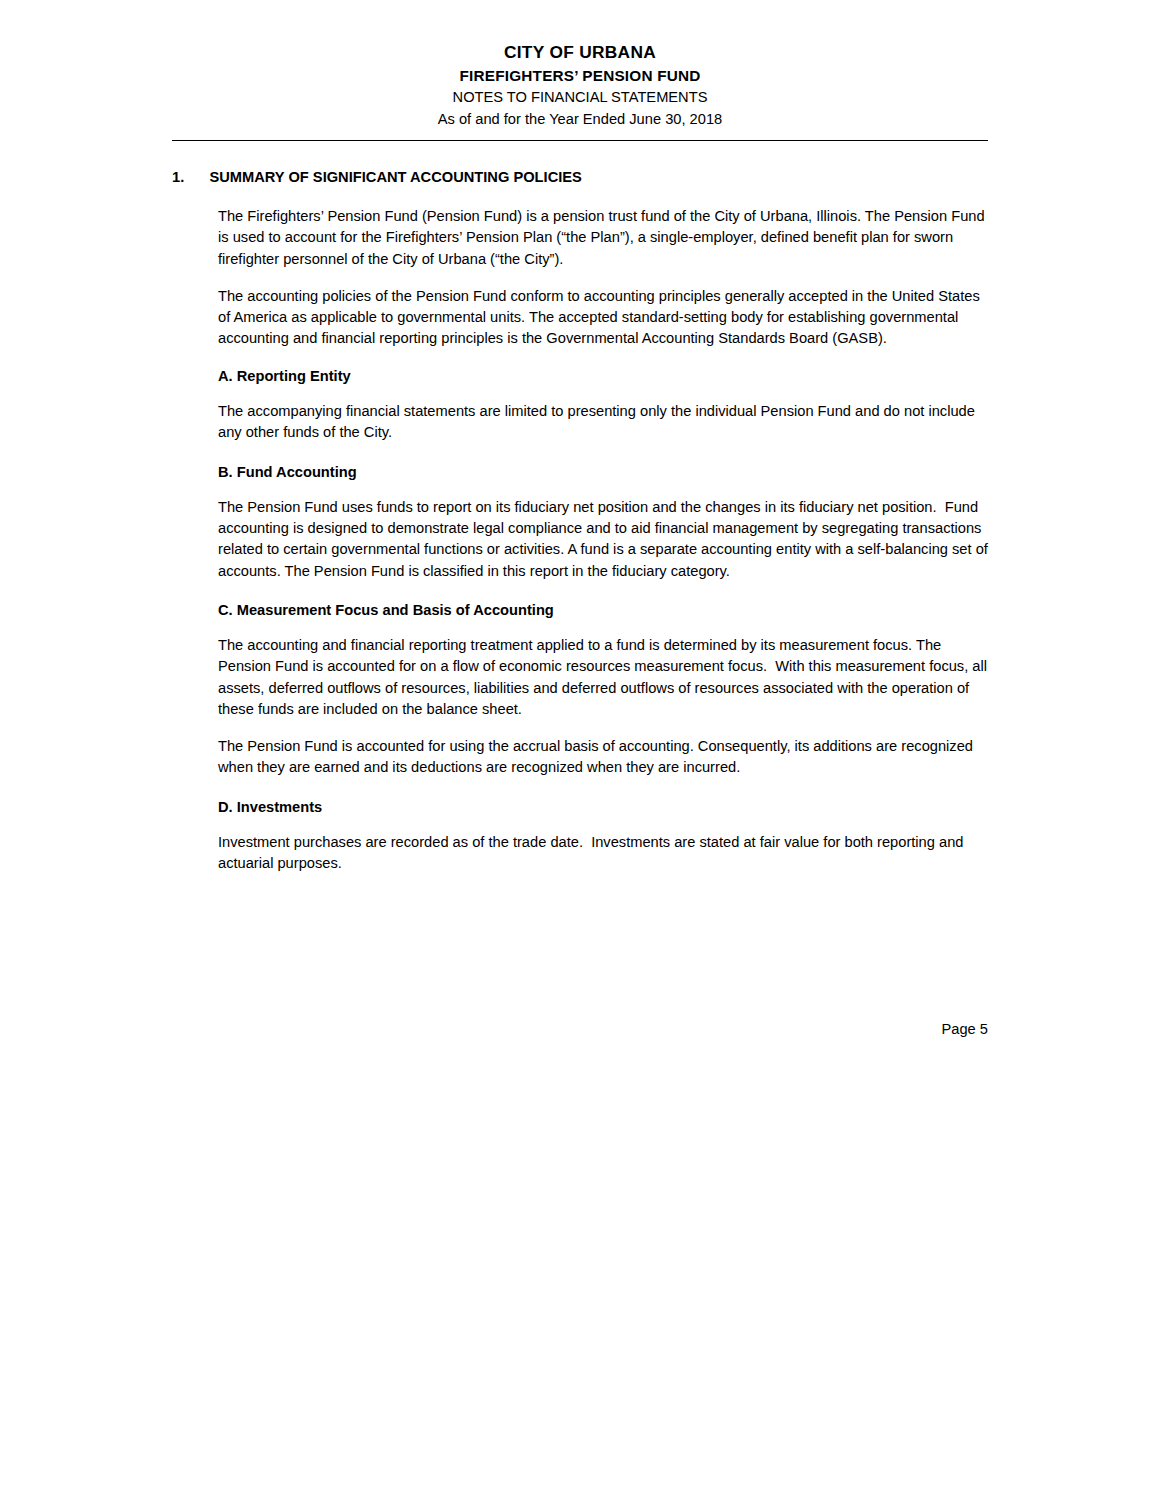CITY OF URBANA
FIREFIGHTERS’ PENSION FUND
NOTES TO FINANCIAL STATEMENTS
As of and for the Year Ended June 30, 2018
1.
SUMMARY OF SIGNIFICANT ACCOUNTING POLICIES
The Firefighters’ Pension Fund (Pension Fund) is a pension trust fund of the City of Urbana, Illinois. The Pension Fund is used to account for the Firefighters’ Pension Plan (“the Plan”), a single-employer, defined benefit plan for sworn firefighter personnel of the City of Urbana (“the City”).
The accounting policies of the Pension Fund conform to accounting principles generally accepted in the United States of America as applicable to governmental units. The accepted standard-setting body for establishing governmental accounting and financial reporting principles is the Governmental Accounting Standards Board (GASB).
A. Reporting Entity
The accompanying financial statements are limited to presenting only the individual Pension Fund and do not include any other funds of the City.
B. Fund Accounting
The Pension Fund uses funds to report on its fiduciary net position and the changes in its fiduciary net position. Fund accounting is designed to demonstrate legal compliance and to aid financial management by segregating transactions related to certain governmental functions or activities. A fund is a separate accounting entity with a self-balancing set of accounts. The Pension Fund is classified in this report in the fiduciary category.
C. Measurement Focus and Basis of Accounting
The accounting and financial reporting treatment applied to a fund is determined by its measurement focus. The Pension Fund is accounted for on a flow of economic resources measurement focus. With this measurement focus, all assets, deferred outflows of resources, liabilities and deferred outflows of resources associated with the operation of these funds are included on the balance sheet.
The Pension Fund is accounted for using the accrual basis of accounting. Consequently, its additions are recognized when they are earned and its deductions are recognized when they are incurred.
D. Investments
Investment purchases are recorded as of the trade date. Investments are stated at fair value for both reporting and actuarial purposes.
Page 5